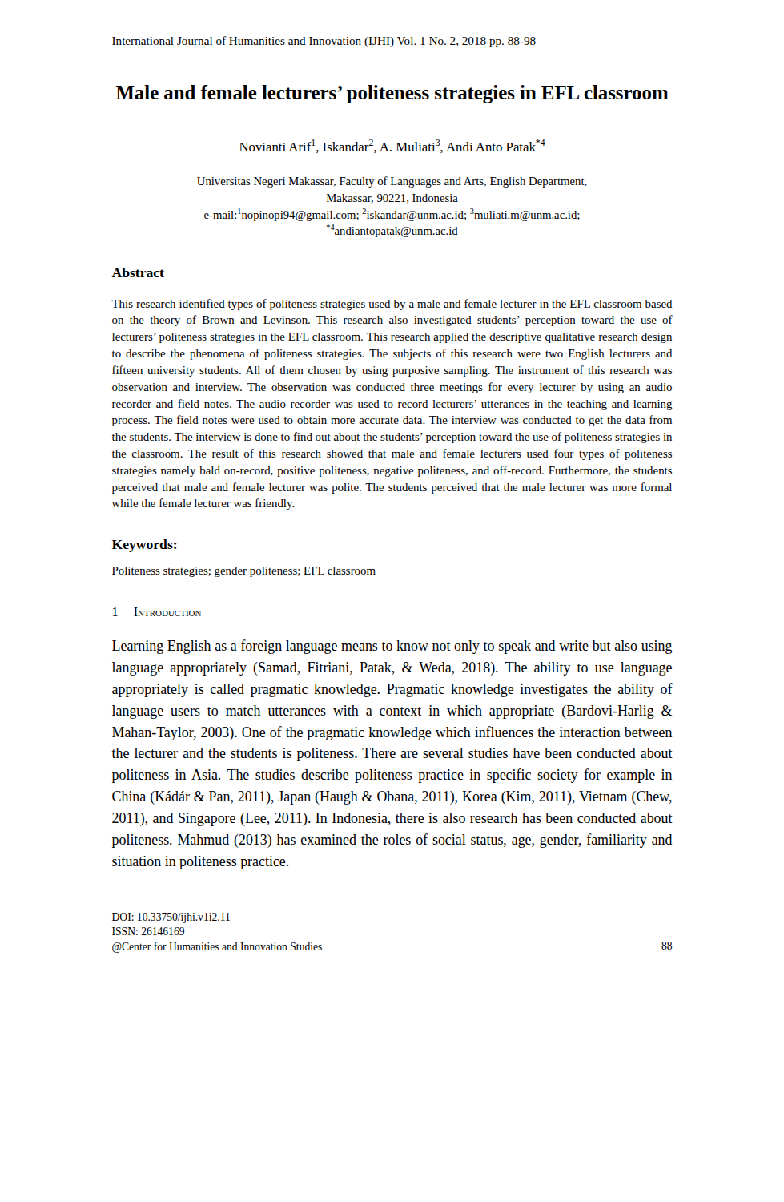International Journal of Humanities and Innovation (IJHI) Vol. 1 No. 2, 2018 pp. 88-98
Male and female lecturers’ politeness strategies in EFL classroom
Novianti Arif1, Iskandar2, A. Muliati3, Andi Anto Patak*4
Universitas Negeri Makassar, Faculty of Languages and Arts, English Department,
Makassar, 90221, Indonesia
e-mail:1nopinopi94@gmail.com; 2iskandar@unm.ac.id; 3muliati.m@unm.ac.id;
*4andiantopatak@unm.ac.id
Abstract
This research identified types of politeness strategies used by a male and female lecturer in the EFL classroom based on the theory of Brown and Levinson. This research also investigated students’ perception toward the use of lecturers’ politeness strategies in the EFL classroom. This research applied the descriptive qualitative research design to describe the phenomena of politeness strategies. The subjects of this research were two English lecturers and fifteen university students. All of them chosen by using purposive sampling. The instrument of this research was observation and interview. The observation was conducted three meetings for every lecturer by using an audio recorder and field notes. The audio recorder was used to record lecturers’ utterances in the teaching and learning process. The field notes were used to obtain more accurate data. The interview was conducted to get the data from the students. The interview is done to find out about the students’ perception toward the use of politeness strategies in the classroom. The result of this research showed that male and female lecturers used four types of politeness strategies namely bald on-record, positive politeness, negative politeness, and off-record. Furthermore, the students perceived that male and female lecturer was polite. The students perceived that the male lecturer was more formal while the female lecturer was friendly.
Keywords:
Politeness strategies; gender politeness; EFL classroom
1 Introduction
Learning English as a foreign language means to know not only to speak and write but also using language appropriately (Samad, Fitriani, Patak, & Weda, 2018). The ability to use language appropriately is called pragmatic knowledge. Pragmatic knowledge investigates the ability of language users to match utterances with a context in which appropriate (Bardovi-Harlig & Mahan-Taylor, 2003). One of the pragmatic knowledge which influences the interaction between the lecturer and the students is politeness. There are several studies have been conducted about politeness in Asia. The studies describe politeness practice in specific society for example in China (Kádár & Pan, 2011), Japan (Haugh & Obana, 2011), Korea (Kim, 2011), Vietnam (Chew, 2011), and Singapore (Lee, 2011). In Indonesia, there is also research has been conducted about politeness. Mahmud (2013) has examined the roles of social status, age, gender, familiarity and situation in politeness practice.
DOI: 10.33750/ijhi.v1i2.11
ISSN: 26146169
@Center for Humanities and Innovation Studies
88